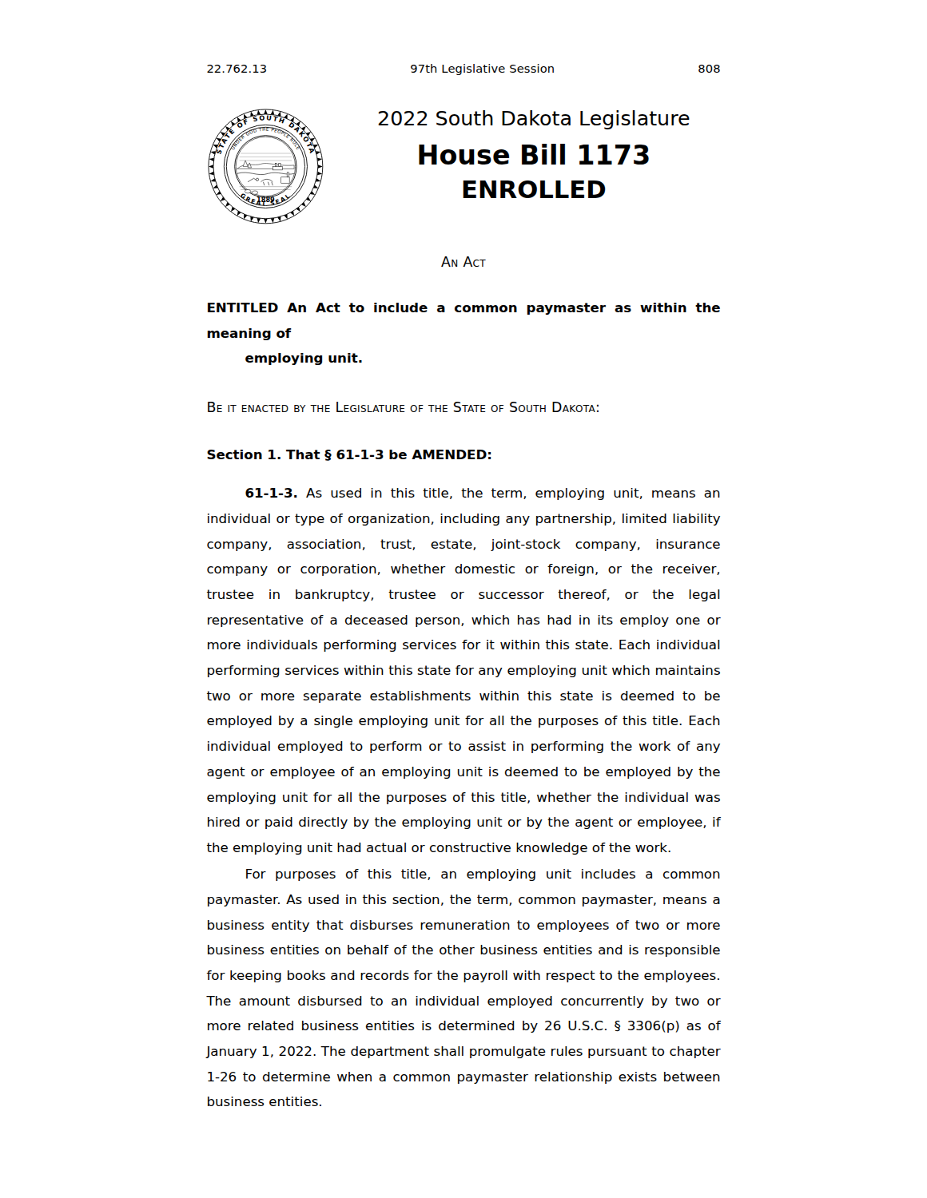22.762.13 97th Legislative Session 808
STATE OF SOUTH DAKOTA GREAT SEAL UNDER GOD THE PEOPLE RULE 1889
2022 South Dakota Legislature
House Bill 1173
ENROLLED
An Act
ENTITLED An Act to include a common paymaster as within the meaning of employing unit.
Be it enacted by the Legislature of the State of South Dakota:
Section 1. That § 61-1-3 be AMENDED:
61-1-3. As used in this title, the term, employing unit, means an individual or type of organization, including any partnership, limited liability company, association, trust, estate, joint-stock company, insurance company or corporation, whether domestic or foreign, or the receiver, trustee in bankruptcy, trustee or successor thereof, or the legal representative of a deceased person, which has had in its employ one or more individuals performing services for it within this state. Each individual performing services within this state for any employing unit which maintains two or more separate establishments within this state is deemed to be employed by a single employing unit for all the purposes of this title. Each individual employed to perform or to assist in performing the work of any agent or employee of an employing unit is deemed to be employed by the employing unit for all the purposes of this title, whether the individual was hired or paid directly by the employing unit or by the agent or employee, if the employing unit had actual or constructive knowledge of the work.
For purposes of this title, an employing unit includes a common paymaster. As used in this section, the term, common paymaster, means a business entity that disburses remuneration to employees of two or more business entities on behalf of the other business entities and is responsible for keeping books and records for the payroll with respect to the employees. The amount disbursed to an individual employed concurrently by two or more related business entities is determined by 26 U.S.C. § 3306(p) as of January 1, 2022. The department shall promulgate rules pursuant to chapter 1-26 to determine when a common paymaster relationship exists between business entities.